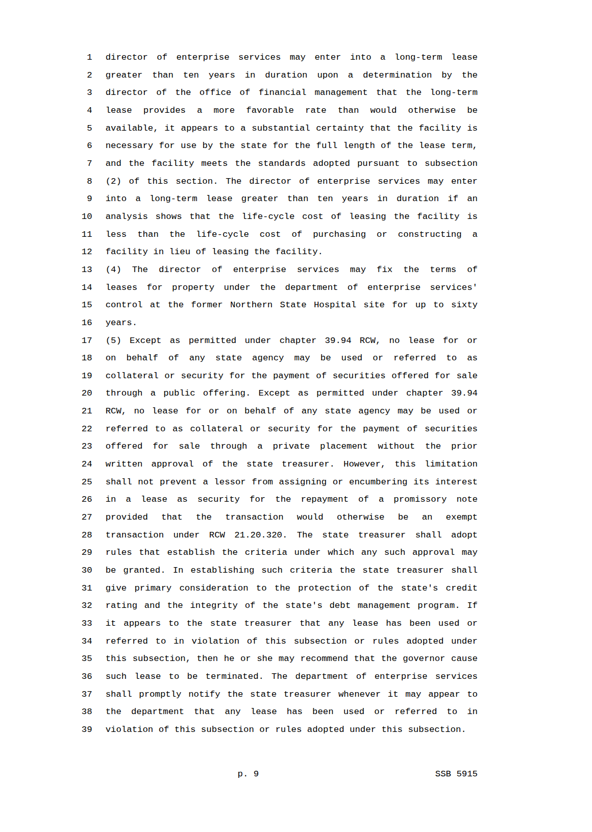1 director of enterprise services may enter into a long-term lease
2 greater than ten years in duration upon a determination by the
3 director of the office of financial management that the long-term
4 lease provides a more favorable rate than would otherwise be
5 available, it appears to a substantial certainty that the facility is
6 necessary for use by the state for the full length of the lease term,
7 and the facility meets the standards adopted pursuant to subsection
8(2) of this section. The director of enterprise services may enter
9 into a long-term lease greater than ten years in duration if an
10 analysis shows that the life-cycle cost of leasing the facility is
11 less than the life-cycle cost of purchasing or constructing a
12 facility in lieu of leasing the facility.
13(4) The director of enterprise services may fix the terms of
14 leases for property under the department of enterprise services'
15 control at the former Northern State Hospital site for up to sixty
16 years.
17(5) Except as permitted under chapter 39.94 RCW, no lease for or
18 on behalf of any state agency may be used or referred to as
19 collateral or security for the payment of securities offered for sale
20 through a public offering. Except as permitted under chapter 39.94
21 RCW, no lease for or on behalf of any state agency may be used or
22 referred to as collateral or security for the payment of securities
23 offered for sale through a private placement without the prior
24 written approval of the state treasurer. However, this limitation
25 shall not prevent a lessor from assigning or encumbering its interest
26 in a lease as security for the repayment of a promissory note
27 provided that the transaction would otherwise be an exempt
28 transaction under RCW 21.20.320. The state treasurer shall adopt
29 rules that establish the criteria under which any such approval may
30 be granted. In establishing such criteria the state treasurer shall
31 give primary consideration to the protection of the state's credit
32 rating and the integrity of the state's debt management program. If
33 it appears to the state treasurer that any lease has been used or
34 referred to in violation of this subsection or rules adopted under
35 this subsection, then he or she may recommend that the governor cause
36 such lease to be terminated. The department of enterprise services
37 shall promptly notify the state treasurer whenever it may appear to
38 the department that any lease has been used or referred to in
39 violation of this subsection or rules adopted under this subsection.
p. 9 SSB 5915